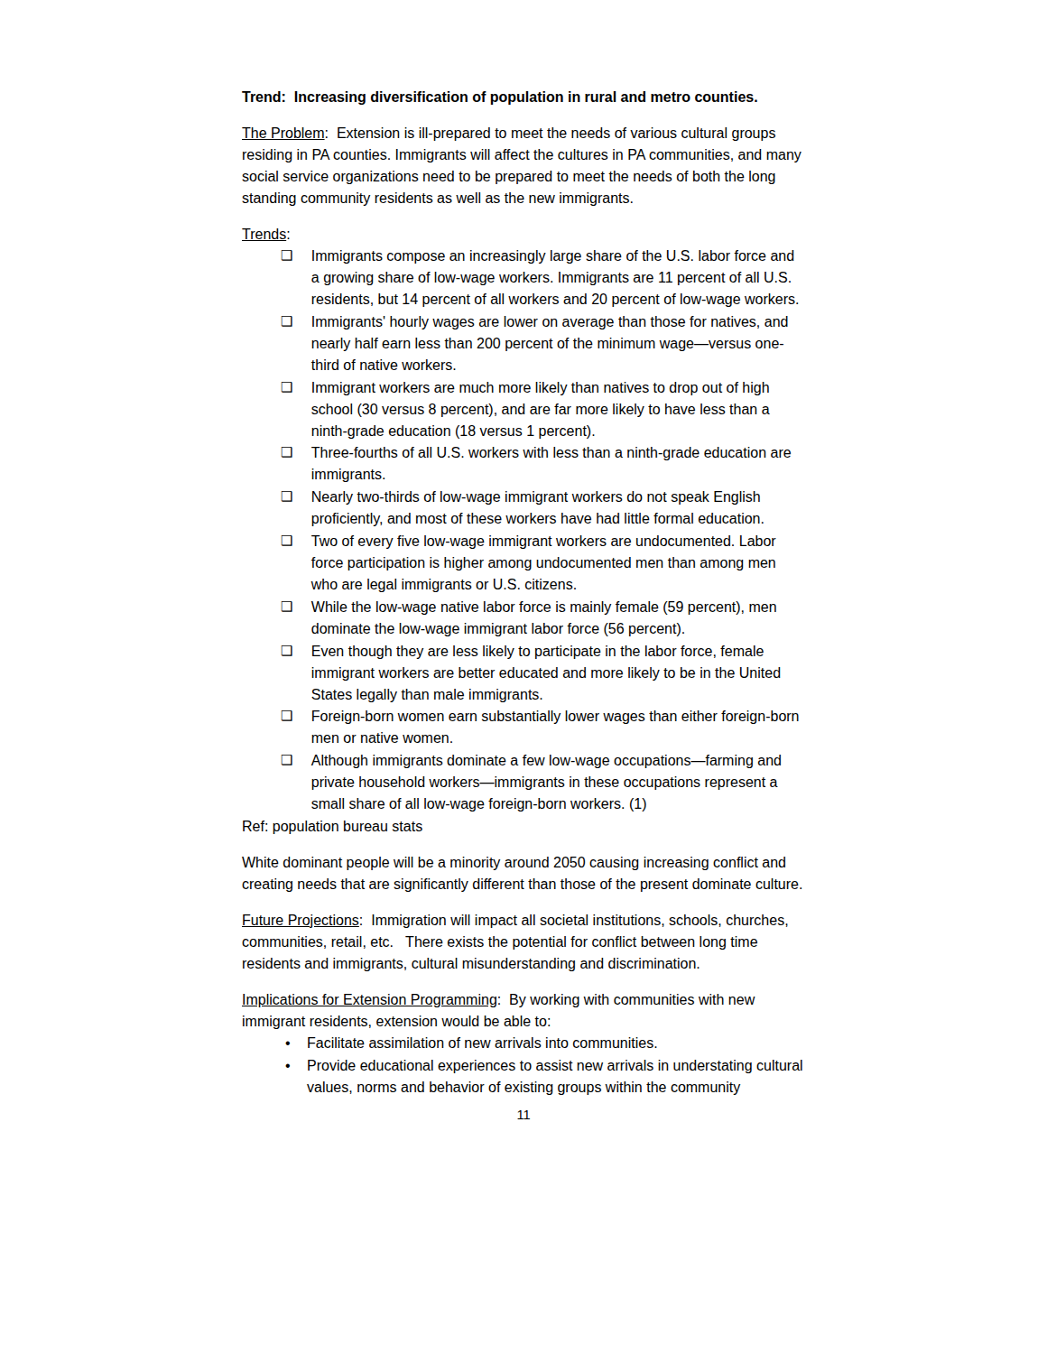Trend: Increasing diversification of population in rural and metro counties.
The Problem: Extension is ill-prepared to meet the needs of various cultural groups residing in PA counties. Immigrants will affect the cultures in PA communities, and many social service organizations need to be prepared to meet the needs of both the long standing community residents as well as the new immigrants.
Trends:
Immigrants compose an increasingly large share of the U.S. labor force and a growing share of low-wage workers. Immigrants are 11 percent of all U.S. residents, but 14 percent of all workers and 20 percent of low-wage workers.
Immigrants' hourly wages are lower on average than those for natives, and nearly half earn less than 200 percent of the minimum wage—versus one-third of native workers.
Immigrant workers are much more likely than natives to drop out of high school (30 versus 8 percent), and are far more likely to have less than a ninth-grade education (18 versus 1 percent).
Three-fourths of all U.S. workers with less than a ninth-grade education are immigrants.
Nearly two-thirds of low-wage immigrant workers do not speak English proficiently, and most of these workers have had little formal education.
Two of every five low-wage immigrant workers are undocumented. Labor force participation is higher among undocumented men than among men who are legal immigrants or U.S. citizens.
While the low-wage native labor force is mainly female (59 percent), men dominate the low-wage immigrant labor force (56 percent).
Even though they are less likely to participate in the labor force, female immigrant workers are better educated and more likely to be in the United States legally than male immigrants.
Foreign-born women earn substantially lower wages than either foreign-born men or native women.
Although immigrants dominate a few low-wage occupations—farming and private household workers—immigrants in these occupations represent a small share of all low-wage foreign-born workers. (1)
Ref: population bureau stats
White dominant people will be a minority around 2050 causing increasing conflict and creating needs that are significantly different than those of the present dominate culture.
Future Projections: Immigration will impact all societal institutions, schools, churches, communities, retail, etc. There exists the potential for conflict between long time residents and immigrants, cultural misunderstanding and discrimination.
Implications for Extension Programming: By working with communities with new immigrant residents, extension would be able to:
Facilitate assimilation of new arrivals into communities.
Provide educational experiences to assist new arrivals in understating cultural values, norms and behavior of existing groups within the community
11